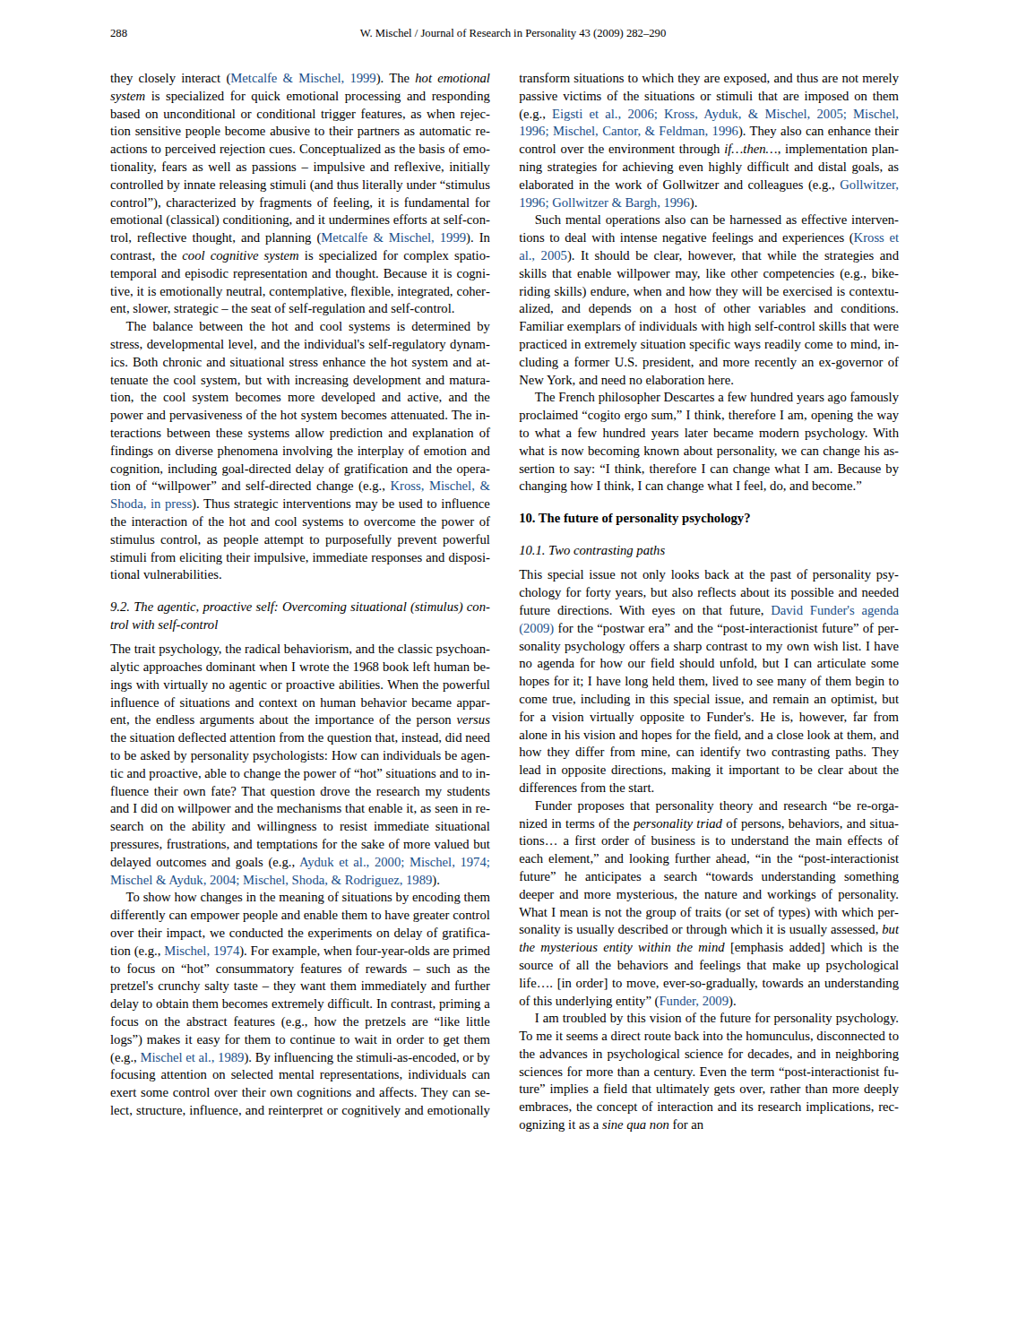288 W. Mischel / Journal of Research in Personality 43 (2009) 282–290
they closely interact (Metcalfe & Mischel, 1999). The hot emotional system is specialized for quick emotional processing and responding based on unconditional or conditional trigger features, as when rejection sensitive people become abusive to their partners as automatic reactions to perceived rejection cues. Conceptualized as the basis of emotionality, fears as well as passions – impulsive and reflexive, initially controlled by innate releasing stimuli (and thus literally under “stimulus control”), characterized by fragments of feeling, it is fundamental for emotional (classical) conditioning, and it undermines efforts at self-control, reflective thought, and planning (Metcalfe & Mischel, 1999). In contrast, the cool cognitive system is specialized for complex spatio-temporal and episodic representation and thought. Because it is cognitive, it is emotionally neutral, contemplative, flexible, integrated, coherent, slower, strategic – the seat of self-regulation and self-control.
The balance between the hot and cool systems is determined by stress, developmental level, and the individual's self-regulatory dynamics. Both chronic and situational stress enhance the hot system and attenuate the cool system, but with increasing development and maturation, the cool system becomes more developed and active, and the power and pervasiveness of the hot system becomes attenuated. The interactions between these systems allow prediction and explanation of findings on diverse phenomena involving the interplay of emotion and cognition, including goal-directed delay of gratification and the operation of “willpower” and self-directed change (e.g., Kross, Mischel, & Shoda, in press). Thus strategic interventions may be used to influence the interaction of the hot and cool systems to overcome the power of stimulus control, as people attempt to purposefully prevent powerful stimuli from eliciting their impulsive, immediate responses and dispositional vulnerabilities.
9.2. The agentic, proactive self: Overcoming situational (stimulus) control with self-control
The trait psychology, the radical behaviorism, and the classic psychoanalytic approaches dominant when I wrote the 1968 book left human beings with virtually no agentic or proactive abilities. When the powerful influence of situations and context on human behavior became apparent, the endless arguments about the importance of the person versus the situation deflected attention from the question that, instead, did need to be asked by personality psychologists: How can individuals be agentic and proactive, able to change the power of “hot” situations and to influence their own fate? That question drove the research my students and I did on willpower and the mechanisms that enable it, as seen in research on the ability and willingness to resist immediate situational pressures, frustrations, and temptations for the sake of more valued but delayed outcomes and goals (e.g., Ayduk et al., 2000; Mischel, 1974; Mischel & Ayduk, 2004; Mischel, Shoda, & Rodriguez, 1989).
To show how changes in the meaning of situations by encoding them differently can empower people and enable them to have greater control over their impact, we conducted the experiments on delay of gratification (e.g., Mischel, 1974). For example, when four-year-olds are primed to focus on “hot” consummatory features of rewards – such as the pretzel's crunchy salty taste – they want them immediately and further delay to obtain them becomes extremely difficult. In contrast, priming a focus on the abstract features (e.g., how the pretzels are “like little logs”) makes it easy for them to continue to wait in order to get them (e.g., Mischel et al., 1989). By influencing the stimuli-as-encoded, or by focusing attention on selected mental representations, individuals can exert some control over their own cognitions and affects. They can select, structure, influence, and reinterpret or cognitively and emotionally transform situations to which they are exposed, and thus are not merely passive victims of the situations or stimuli that are imposed on them (e.g., Eigsti et al., 2006; Kross, Ayduk, & Mischel, 2005; Mischel, 1996; Mischel, Cantor, & Feldman, 1996). They also can enhance their control over the environment through if…then…, implementation planning strategies for achieving even highly difficult and distal goals, as elaborated in the work of Gollwitzer and colleagues (e.g., Gollwitzer, 1996; Gollwitzer & Bargh, 1996).
Such mental operations also can be harnessed as effective interventions to deal with intense negative feelings and experiences (Kross et al., 2005). It should be clear, however, that while the strategies and skills that enable willpower may, like other competencies (e.g., bike-riding skills) endure, when and how they will be exercised is contextualized, and depends on a host of other variables and conditions. Familiar exemplars of individuals with high self-control skills that were practiced in extremely situation specific ways readily come to mind, including a former U.S. president, and more recently an ex-governor of New York, and need no elaboration here.
The French philosopher Descartes a few hundred years ago famously proclaimed “cogito ergo sum,” I think, therefore I am, opening the way to what a few hundred years later became modern psychology. With what is now becoming known about personality, we can change his assertion to say: “I think, therefore I can change what I am. Because by changing how I think, I can change what I feel, do, and become.”
10. The future of personality psychology?
10.1. Two contrasting paths
This special issue not only looks back at the past of personality psychology for forty years, but also reflects about its possible and needed future directions. With eyes on that future, David Funder's agenda (2009) for the “postwar era” and the “post-interactionist future” of personality psychology offers a sharp contrast to my own wish list. I have no agenda for how our field should unfold, but I can articulate some hopes for it; I have long held them, lived to see many of them begin to come true, including in this special issue, and remain an optimist, but for a vision virtually opposite to Funder's. He is, however, far from alone in his vision and hopes for the field, and a close look at them, and how they differ from mine, can identify two contrasting paths. They lead in opposite directions, making it important to be clear about the differences from the start.
Funder proposes that personality theory and research “be re-organized in terms of the personality triad of persons, behaviors, and situations… a first order of business is to understand the main effects of each element,” and looking further ahead, “in the “post-interactionist future” he anticipates a search “towards understanding something deeper and more mysterious, the nature and workings of personality. What I mean is not the group of traits (or set of types) with which personality is usually described or through which it is usually assessed, but the mysterious entity within the mind [emphasis added] which is the source of all the behaviors and feelings that make up psychological life…. [in order] to move, ever-so-gradually, towards an understanding of this underlying entity” (Funder, 2009).
I am troubled by this vision of the future for personality psychology. To me it seems a direct route back into the homunculus, disconnected to the advances in psychological science for decades, and in neighboring sciences for more than a century. Even the term “post-interactionist future” implies a field that ultimately gets over, rather than more deeply embraces, the concept of interaction and its research implications, recognizing it as a sine qua non for an